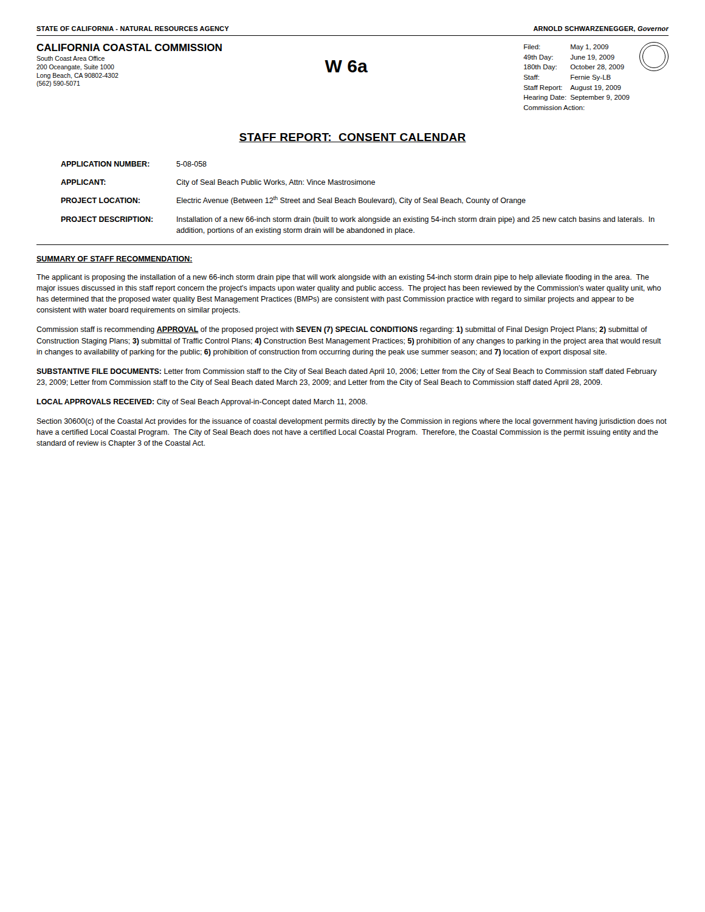STATE OF CALIFORNIA - NATURAL RESOURCES AGENCY ARNOLD SCHWARZENEGGER, Governor
CALIFORNIA COASTAL COMMISSION
South Coast Area Office
200 Oceangate, Suite 1000
Long Beach, CA 90802-4302
(562) 590-5071
W 6a
| Filed: | May 1, 2009 |
| 49th Day: | June 19, 2009 |
| 180th Day: | October 28, 2009 |
| Staff: | Fernie Sy-LB |
| Staff Report: | August 19, 2009 |
| Hearing Date: | September 9, 2009 |
| Commission Action: |
STAFF REPORT: CONSENT CALENDAR
| APPLICATION NUMBER: | 5-08-058 |
| APPLICANT: | City of Seal Beach Public Works, Attn: Vince Mastrosimone |
| PROJECT LOCATION: | Electric Avenue (Between 12 th Street and Seal Beach Boulevard), City of Seal Beach, County of Orange |
| PROJECT DESCRIPTION: | Installation of a new 66-inch storm drain (built to work alongside an existing 54-inch storm drain pipe) and 25 new catch basins and laterals. In addition, portions of an existing storm drain will be abandoned in place. |
SUMMARY OF STAFF RECOMMENDATION:
The applicant is proposing the installation of a new 66-inch storm drain pipe that will work alongside with an existing 54-inch storm drain pipe to help alleviate flooding in the area. The major issues discussed in this staff report concern the project's impacts upon water quality and public access. The project has been reviewed by the Commission's water quality unit, who has determined that the proposed water quality Best Management Practices (BMPs) are consistent with past Commission practice with regard to similar projects and appear to be consistent with water board requirements on similar projects.
Commission staff is recommending APPROVAL of the proposed project with SEVEN (7) SPECIAL CONDITIONS regarding: 1) submittal of Final Design Project Plans; 2) submittal of Construction Staging Plans; 3) submittal of Traffic Control Plans; 4) Construction Best Management Practices; 5) prohibition of any changes to parking in the project area that would result in changes to availability of parking for the public; 6) prohibition of construction from occurring during the peak use summer season; and 7) location of export disposal site.
SUBSTANTIVE FILE DOCUMENTS: Letter from Commission staff to the City of Seal Beach dated April 10, 2006; Letter from the City of Seal Beach to Commission staff dated February 23, 2009; Letter from Commission staff to the City of Seal Beach dated March 23, 2009; and Letter from the City of Seal Beach to Commission staff dated April 28, 2009.
LOCAL APPROVALS RECEIVED: City of Seal Beach Approval-in-Concept dated March 11, 2008.
Section 30600(c) of the Coastal Act provides for the issuance of coastal development permits directly by the Commission in regions where the local government having jurisdiction does not have a certified Local Coastal Program. The City of Seal Beach does not have a certified Local Coastal Program. Therefore, the Coastal Commission is the permit issuing entity and the standard of review is Chapter 3 of the Coastal Act.